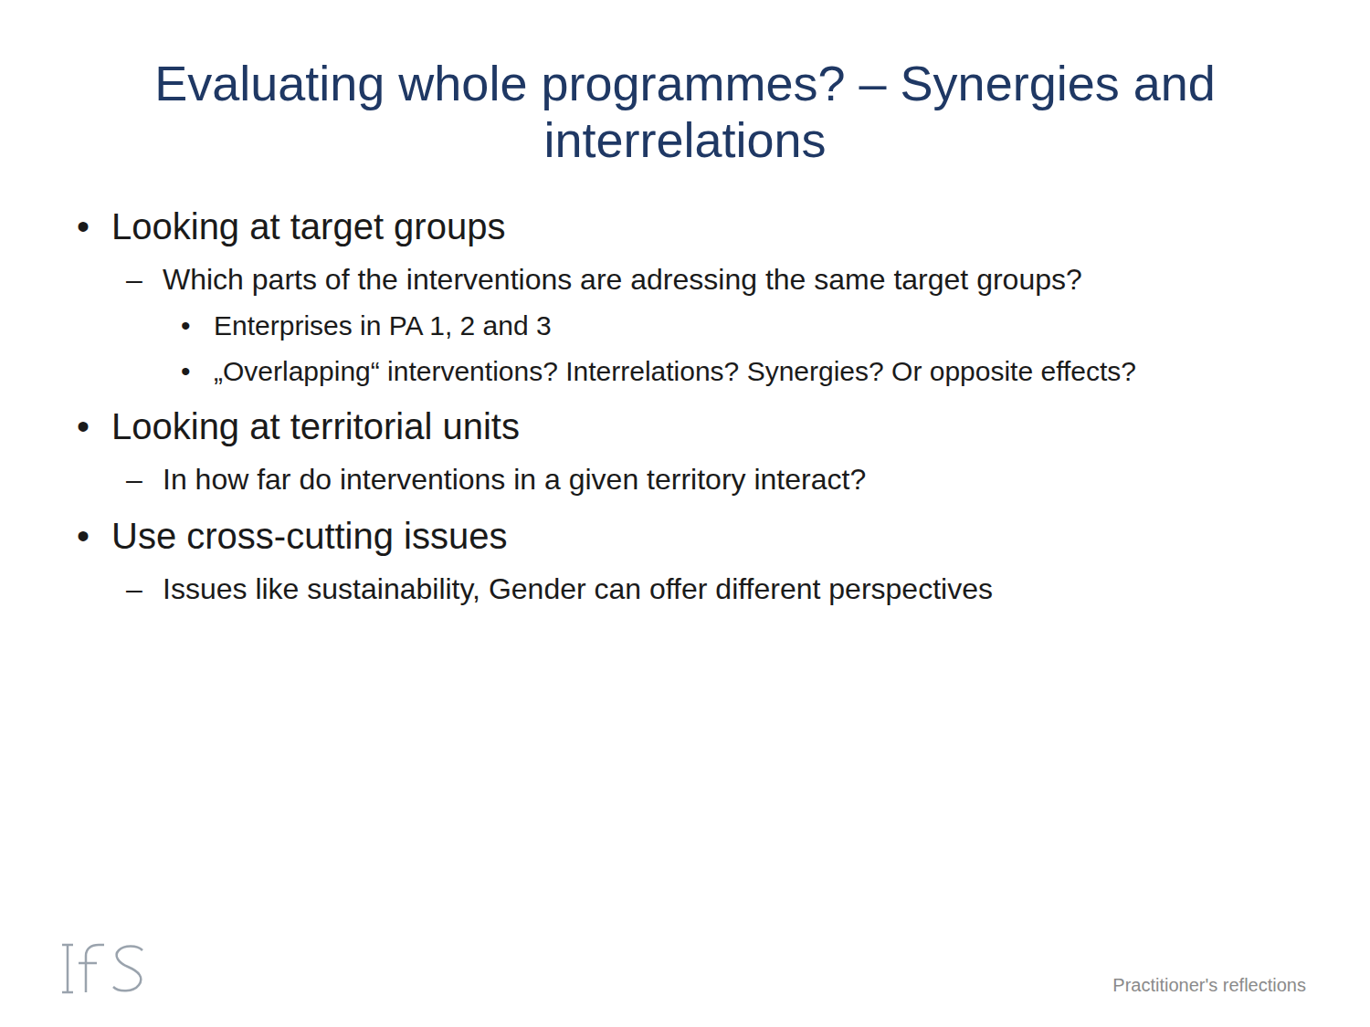Evaluating whole programmes? – Synergies and interrelations
Looking at target groups
Which parts of the interventions are adressing the same target groups?
Enterprises in PA 1, 2 and 3
„Overlapping“ interventions? Interrelations? Synergies? Or opposite effects?
Looking at territorial units
In how far do interventions in a given territory interact?
Use cross-cutting issues
Issues like sustainability, Gender can offer different perspectives
Practitioner's reflections